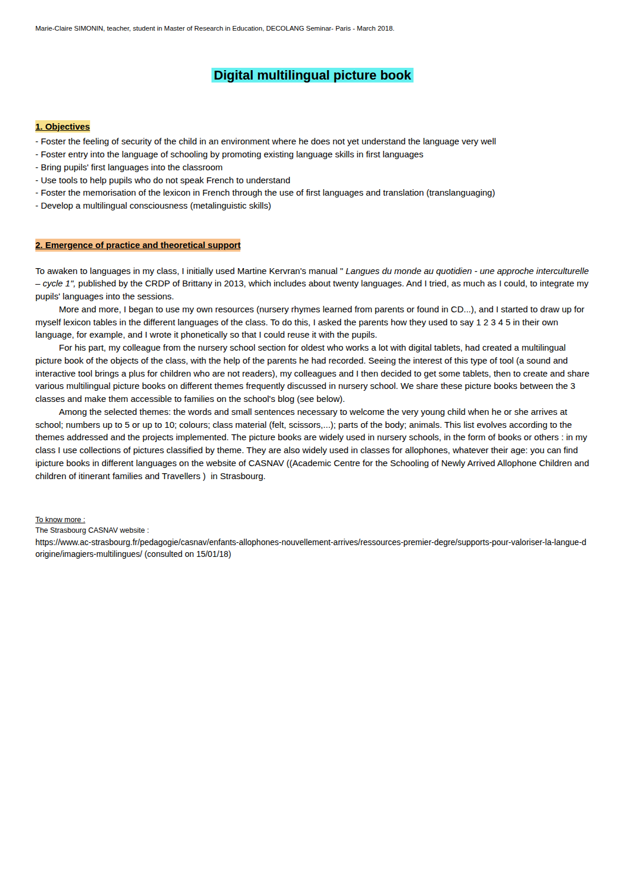Marie-Claire SIMONIN, teacher, student in Master of Research in Education, DECOLANG Seminar- Paris - March 2018.
Digital multilingual picture book
1. Objectives
- Foster the feeling of security of the child in an environment where he does not yet understand the language very well
- Foster entry into the language of schooling by promoting existing language skills in first languages
- Bring pupils' first languages into the classroom
- Use tools to help pupils who do not speak French to understand
- Foster the memorisation of the lexicon in French through the use of first languages and translation (translanguaging)
- Develop a multilingual consciousness (metalinguistic skills)
2. Emergence of practice and theoretical support
To awaken to languages in my class, I initially used Martine Kervran's manual " Langues du monde au quotidien - une approche interculturelle – cycle 1", published by the CRDP of Brittany in 2013, which includes about twenty languages. And I tried, as much as I could, to integrate my pupils' languages into the sessions.
More and more, I began to use my own resources (nursery rhymes learned from parents or found in CD...), and I started to draw up for myself lexicon tables in the different languages of the class. To do this, I asked the parents how they used to say 1 2 3 4 5 in their own language, for example, and I wrote it phonetically so that I could reuse it with the pupils.
For his part, my colleague from the nursery school section for oldest who works a lot with digital tablets, had created a multilingual picture book of the objects of the class, with the help of the parents he had recorded. Seeing the interest of this type of tool (a sound and interactive tool brings a plus for children who are not readers), my colleagues and I then decided to get some tablets, then to create and share various multilingual picture books on different themes frequently discussed in nursery school. We share these picture books between the 3 classes and make them accessible to families on the school's blog (see below).
Among the selected themes: the words and small sentences necessary to welcome the very young child when he or she arrives at school; numbers up to 5 or up to 10; colours; class material (felt, scissors,...); parts of the body; animals. This list evolves according to the themes addressed and the projects implemented. The picture books are widely used in nursery schools, in the form of books or others : in my class I use collections of pictures classified by theme. They are also widely used in classes for allophones, whatever their age: you can find ipicture books in different languages on the website of CASNAV ((Academic Centre for the Schooling of Newly Arrived Allophone Children and children of itinerant families and Travellers ) in Strasbourg.
To know more :
The Strasbourg CASNAV website :
https://www.ac-strasbourg.fr/pedagogie/casnav/enfants-allophones-nouvellement-arrives/ressources-premier-degre/supports-pour-valoriser-la-langue-dorigine/imagiers-multilingues/ (consulted on 15/01/18)